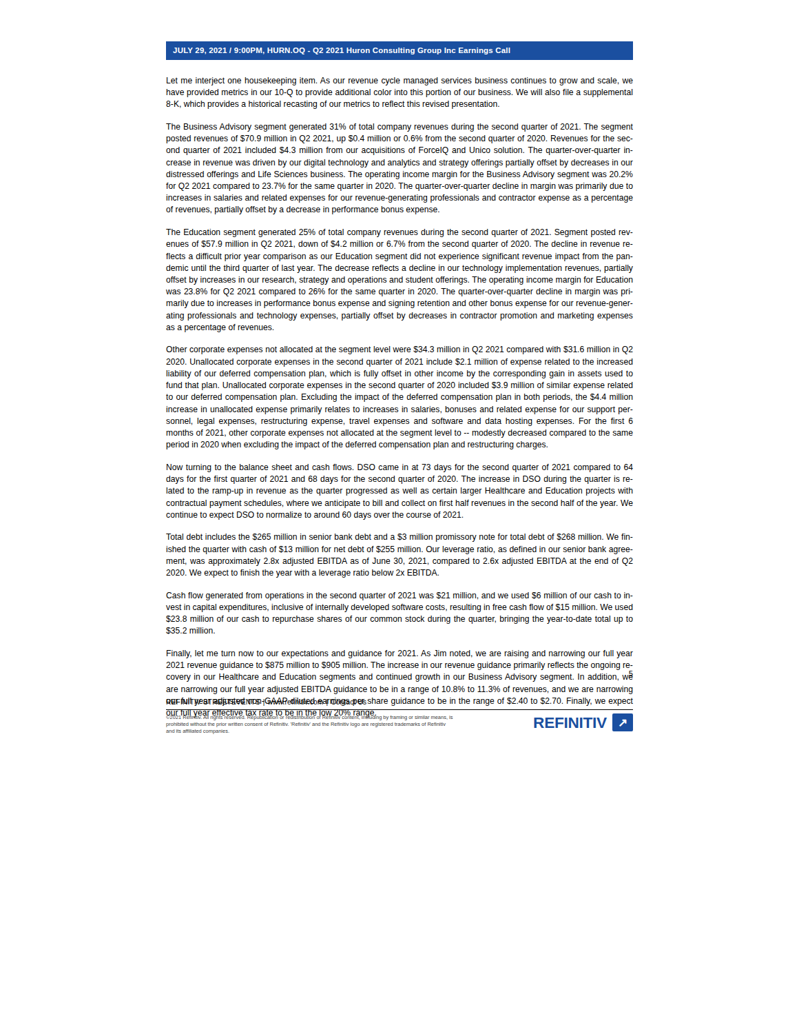JULY 29, 2021 / 9:00PM, HURN.OQ - Q2 2021 Huron Consulting Group Inc Earnings Call
Let me interject one housekeeping item. As our revenue cycle managed services business continues to grow and scale, we have provided metrics in our 10-Q to provide additional color into this portion of our business. We will also file a supplemental 8-K, which provides a historical recasting of our metrics to reflect this revised presentation.
The Business Advisory segment generated 31% of total company revenues during the second quarter of 2021. The segment posted revenues of $70.9 million in Q2 2021, up $0.4 million or 0.6% from the second quarter of 2020. Revenues for the second quarter of 2021 included $4.3 million from our acquisitions of ForceIQ and Unico solution. The quarter-over-quarter increase in revenue was driven by our digital technology and analytics and strategy offerings partially offset by decreases in our distressed offerings and Life Sciences business. The operating income margin for the Business Advisory segment was 20.2% for Q2 2021 compared to 23.7% for the same quarter in 2020. The quarter-over-quarter decline in margin was primarily due to increases in salaries and related expenses for our revenue-generating professionals and contractor expense as a percentage of revenues, partially offset by a decrease in performance bonus expense.
The Education segment generated 25% of total company revenues during the second quarter of 2021. Segment posted revenues of $57.9 million in Q2 2021, down of $4.2 million or 6.7% from the second quarter of 2020. The decline in revenue reflects a difficult prior year comparison as our Education segment did not experience significant revenue impact from the pandemic until the third quarter of last year. The decrease reflects a decline in our technology implementation revenues, partially offset by increases in our research, strategy and operations and student offerings. The operating income margin for Education was 23.8% for Q2 2021 compared to 26% for the same quarter in 2020. The quarter-over-quarter decline in margin was primarily due to increases in performance bonus expense and signing retention and other bonus expense for our revenue-generating professionals and technology expenses, partially offset by decreases in contractor promotion and marketing expenses as a percentage of revenues.
Other corporate expenses not allocated at the segment level were $34.3 million in Q2 2021 compared with $31.6 million in Q2 2020. Unallocated corporate expenses in the second quarter of 2021 include $2.1 million of expense related to the increased liability of our deferred compensation plan, which is fully offset in other income by the corresponding gain in assets used to fund that plan. Unallocated corporate expenses in the second quarter of 2020 included $3.9 million of similar expense related to our deferred compensation plan. Excluding the impact of the deferred compensation plan in both periods, the $4.4 million increase in unallocated expense primarily relates to increases in salaries, bonuses and related expense for our support personnel, legal expenses, restructuring expense, travel expenses and software and data hosting expenses. For the first 6 months of 2021, other corporate expenses not allocated at the segment level to -- modestly decreased compared to the same period in 2020 when excluding the impact of the deferred compensation plan and restructuring charges.
Now turning to the balance sheet and cash flows. DSO came in at 73 days for the second quarter of 2021 compared to 64 days for the first quarter of 2021 and 68 days for the second quarter of 2020. The increase in DSO during the quarter is related to the ramp-up in revenue as the quarter progressed as well as certain larger Healthcare and Education projects with contractual payment schedules, where we anticipate to bill and collect on first half revenues in the second half of the year. We continue to expect DSO to normalize to around 60 days over the course of 2021.
Total debt includes the $265 million in senior bank debt and a $3 million promissory note for total debt of $268 million. We finished the quarter with cash of $13 million for net debt of $255 million. Our leverage ratio, as defined in our senior bank agreement, was approximately 2.8x adjusted EBITDA as of June 30, 2021, compared to 2.6x adjusted EBITDA at the end of Q2 2020. We expect to finish the year with a leverage ratio below 2x EBITDA.
Cash flow generated from operations in the second quarter of 2021 was $21 million, and we used $6 million of our cash to invest in capital expenditures, inclusive of internally developed software costs, resulting in free cash flow of $15 million. We used $23.8 million of our cash to repurchase shares of our common stock during the quarter, bringing the year-to-date total up to $35.2 million.
Finally, let me turn now to our expectations and guidance for 2021. As Jim noted, we are raising and narrowing our full year 2021 revenue guidance to $875 million to $905 million. The increase in our revenue guidance primarily reflects the ongoing recovery in our Healthcare and Education segments and continued growth in our Business Advisory segment. In addition, we are narrowing our full year adjusted EBITDA guidance to be in a range of 10.8% to 11.3% of revenues, and we are narrowing our full year adjusted non-GAAP diluted earnings per share guidance to be in the range of $2.40 to $2.70. Finally, we expect our full year effective tax rate to be in the low 20% range.
5
REFINITIV STREETEVENTS|www.refinitiv.com|Contact Us
©2021 Refinitiv. All rights reserved. Republication or redistribution of Refinitiv content, including by framing or similar means, is prohibited without the prior written consent of Refinitiv. 'Refinitiv' and the Refinitiv logo are registered trademarks of Refinitiv and its affiliated companies.
REFINITIV
↗